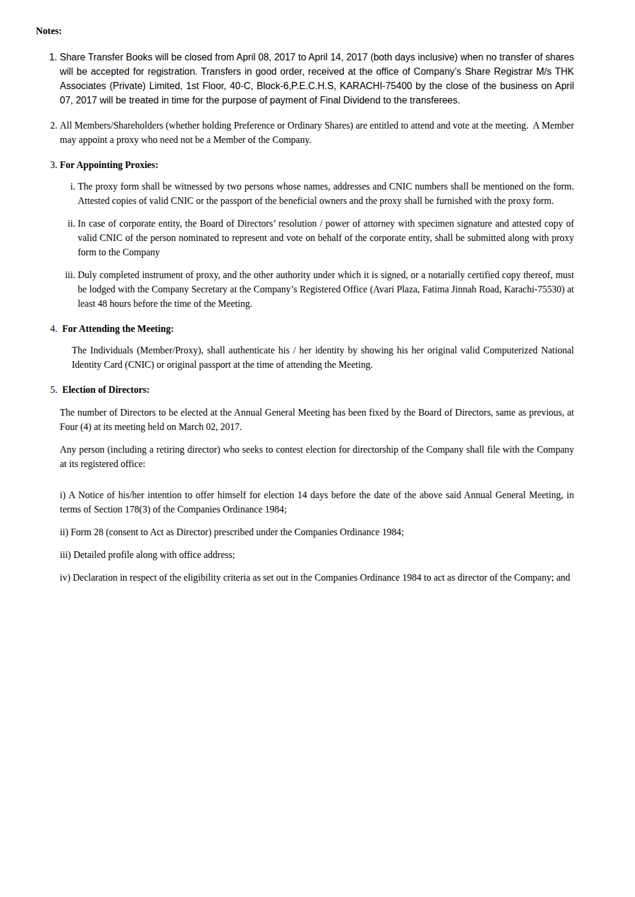Notes:
Share Transfer Books will be closed from April 08, 2017 to April 14, 2017 (both days inclusive) when no transfer of shares will be accepted for registration. Transfers in good order, received at the office of Company’s Share Registrar M/s THK Associates (Private) Limited, 1st Floor, 40-C, Block-6,P.E.C.H.S, KARACHI-75400 by the close of the business on April 07, 2017 will be treated in time for the purpose of payment of Final Dividend to the transferees.
All Members/Shareholders (whether holding Preference or Ordinary Shares) are entitled to attend and vote at the meeting. A Member may appoint a proxy who need not be a Member of the Company.
For Appointing Proxies:
The proxy form shall be witnessed by two persons whose names, addresses and CNIC numbers shall be mentioned on the form. Attested copies of valid CNIC or the passport of the beneficial owners and the proxy shall be furnished with the proxy form.
In case of corporate entity, the Board of Directors’ resolution / power of attorney with specimen signature and attested copy of valid CNIC of the person nominated to represent and vote on behalf of the corporate entity, shall be submitted along with proxy form to the Company
Duly completed instrument of proxy, and the other authority under which it is signed, or a notarially certified copy thereof, must be lodged with the Company Secretary at the Company’s Registered Office (Avari Plaza, Fatima Jinnah Road, Karachi-75530) at least 48 hours before the time of the Meeting.
For Attending the Meeting:
The Individuals (Member/Proxy), shall authenticate his / her identity by showing his her original valid Computerized National Identity Card (CNIC) or original passport at the time of attending the Meeting.
Election of Directors:
The number of Directors to be elected at the Annual General Meeting has been fixed by the Board of Directors, same as previous, at Four (4) at its meeting held on March 02, 2017.
Any person (including a retiring director) who seeks to contest election for directorship of the Company shall file with the Company at its registered office:
i) A Notice of his/her intention to offer himself for election 14 days before the date of the above said Annual General Meeting, in terms of Section 178(3) of the Companies Ordinance 1984;
ii) Form 28 (consent to Act as Director) prescribed under the Companies Ordinance 1984;
iii) Detailed profile along with office address;
iv) Declaration in respect of the eligibility criteria as set out in the Companies Ordinance 1984 to act as director of the Company; and